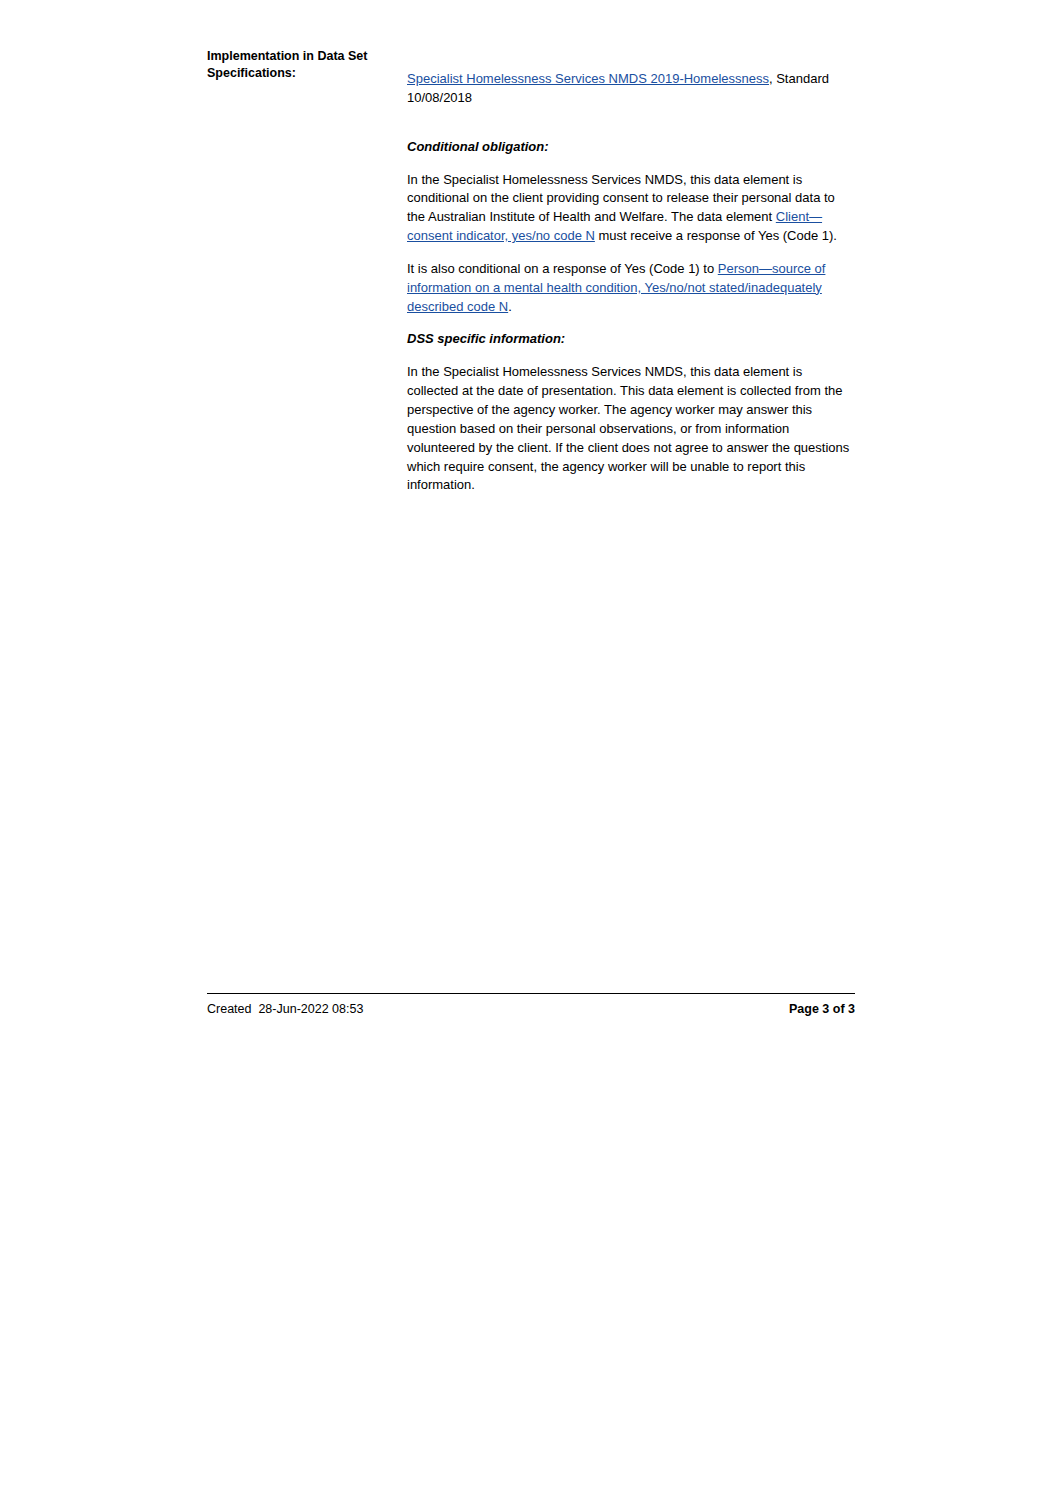Implementation in Data Set Specifications:
Specialist Homelessness Services NMDS 2019-Homelessness, Standard 10/08/2018
Conditional obligation:
In the Specialist Homelessness Services NMDS, this data element is conditional on the client providing consent to release their personal data to the Australian Institute of Health and Welfare. The data element Client—consent indicator, yes/no code N must receive a response of Yes (Code 1).
It is also conditional on a response of Yes (Code 1) to Person—source of information on a mental health condition, Yes/no/not stated/inadequately described code N.
DSS specific information:
In the Specialist Homelessness Services NMDS, this data element is collected at the date of presentation. This data element is collected from the perspective of the agency worker. The agency worker may answer this question based on their personal observations, or from information volunteered by the client. If the client does not agree to answer the questions which require consent, the agency worker will be unable to report this information.
Created 28-Jun-2022 08:53
Page 3 of 3